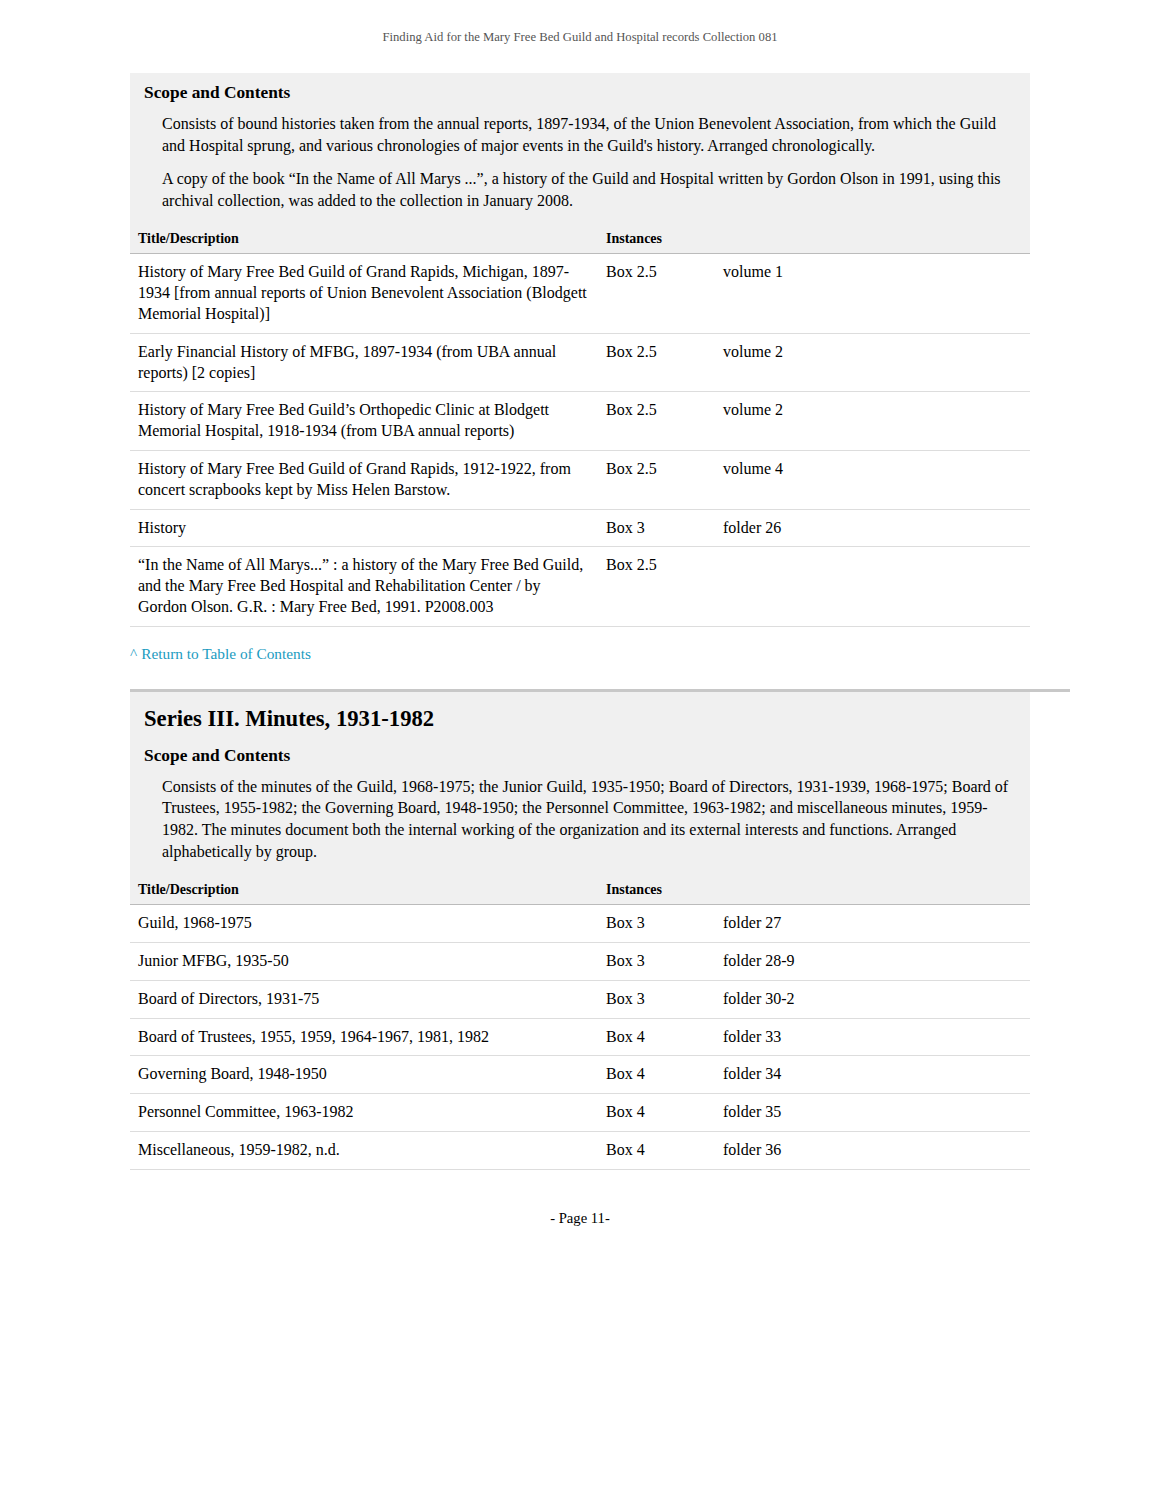Finding Aid for the Mary Free Bed Guild and Hospital records Collection 081
Scope and Contents
Consists of bound histories taken from the annual reports, 1897-1934, of the Union Benevolent Association, from which the Guild and Hospital sprung, and various chronologies of major events in the Guild's history. Arranged chronologically.
A copy of the book “In the Name of All Marys ...”, a history of the Guild and Hospital written by Gordon Olson in 1991, using this archival collection, was added to the collection in January 2008.
| Title/Description | Instances |
| --- | --- |
| History of Mary Free Bed Guild of Grand Rapids, Michigan, 1897-1934 [from annual reports of Union Benevolent Association (Blodgett Memorial Hospital)] | Box 2.5 | volume 1 |
| Early Financial History of MFBG, 1897-1934 (from UBA annual reports) [2 copies] | Box 2.5 | volume 2 |
| History of Mary Free Bed Guild’s Orthopedic Clinic at Blodgett Memorial Hospital, 1918-1934 (from UBA annual reports) | Box 2.5 | volume 2 |
| History of Mary Free Bed Guild of Grand Rapids, 1912-1922, from concert scrapbooks kept by Miss Helen Barstow. | Box 2.5 | volume 4 |
| History | Box 3 | folder 26 |
| “In the Name of All Marys...” : a history of the Mary Free Bed Guild, and the Mary Free Bed Hospital and Rehabilitation Center / by Gordon Olson. G.R. : Mary Free Bed, 1991. P2008.003 | Box 2.5 | |
^Return to Table of Contents
Series III. Minutes, 1931-1982
Scope and Contents
Consists of the minutes of the Guild, 1968-1975; the Junior Guild, 1935-1950; Board of Directors, 1931-1939, 1968-1975; Board of Trustees, 1955-1982; the Governing Board, 1948-1950; the Personnel Committee, 1963-1982; and miscellaneous minutes, 1959-1982. The minutes document both the internal working of the organization and its external interests and functions. Arranged alphabetically by group.
| Title/Description | Instances |
| --- | --- |
| Guild, 1968-1975 | Box 3 | folder 27 |
| Junior MFBG, 1935-50 | Box 3 | folder 28-9 |
| Board of Directors, 1931-75 | Box 3 | folder 30-2 |
| Board of Trustees, 1955, 1959, 1964-1967, 1981, 1982 | Box 4 | folder 33 |
| Governing Board, 1948-1950 | Box 4 | folder 34 |
| Personnel Committee, 1963-1982 | Box 4 | folder 35 |
| Miscellaneous, 1959-1982, n.d. | Box 4 | folder 36 |
- Page 11-